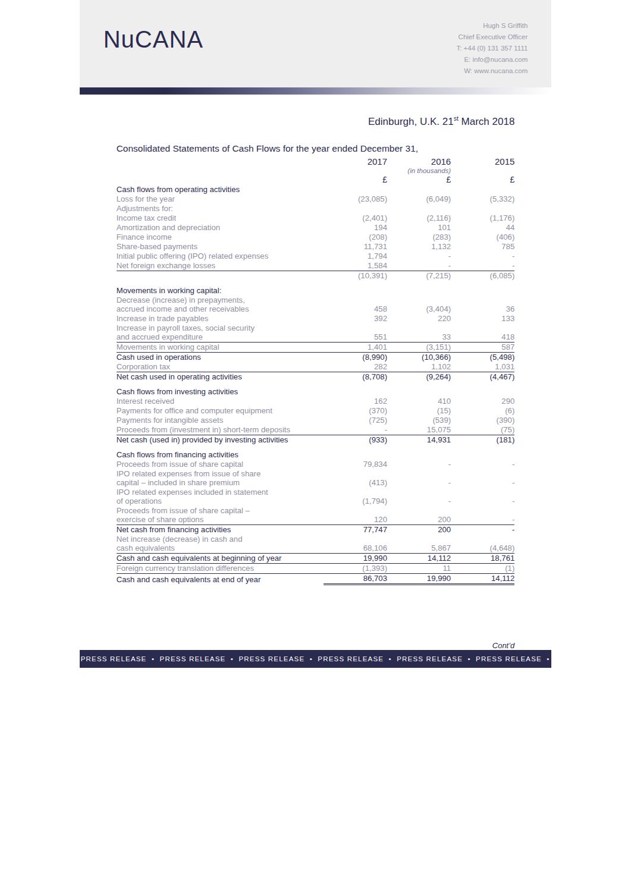NuCANA
Hugh S Griffith
Chief Executive Officer
T: +44 (0) 131 357 1111
E: info@nucana.com
W: www.nucana.com
Edinburgh, U.K. 21st March 2018
Consolidated Statements of Cash Flows for the year ended December 31,
| | 2017 | 2016 | 2015 |
| | | (in thousands) | |
| | £ | £ | £ |
| Cash flows from operating activities | | | |
| Loss for the year | (23,085) | (6,049) | (5,332) |
| Adjustments for: | | | |
| Income tax credit | (2,401) | (2,116) | (1,176) |
| Amortization and depreciation | 194 | 101 | 44 |
| Finance income | (208) | (283) | (406) |
| Share-based payments | 11,731 | 1,132 | 785 |
| Initial public offering (IPO) related expenses | 1,794 | - | - |
| Net foreign exchange losses | 1,584 | - | - |
| | (10,391) | (7,215) | (6,085) |
| Movements in working capital: | | | |
| Decrease (increase) in prepayments, accrued income and other receivables | 458 | (3,404) | 36 |
| Increase in trade payables | 392 | 220 | 133 |
| Increase in payroll taxes, social security and accrued expenditure | 551 | 33 | 418 |
| Movements in working capital | 1,401 | (3,151) | 587 |
| Cash used in operations | (8,990) | (10,366) | (5,498) |
| Corporation tax | 282 | 1,102 | 1,031 |
| Net cash used in operating activities | (8,708) | (9,264) | (4,467) |
| Cash flows from investing activities | | | |
| Interest received | 162 | 410 | 290 |
| Payments for office and computer equipment | (370) | (15) | (6) |
| Payments for intangible assets | (725) | (539) | (390) |
| Proceeds from (investment in) short-term deposits | - | 15,075 | (75) |
| Net cash (used in) provided by investing activities | (933) | 14,931 | (181) |
| Cash flows from financing activities | | | |
| Proceeds from issue of share capital | 79,834 | - | - |
| IPO related expenses from issue of share capital – included in share premium | (413) | - | - |
| IPO related expenses included in statement of operations | (1,794) | - | - |
| Proceeds from issue of share capital – exercise of share options | 120 | 200 | - |
| Net cash from financing activities | 77,747 | 200 | - |
| Net increase (decrease) in cash and cash equivalents | 68,106 | 5,867 | (4,648) |
| Cash and cash equivalents at beginning of year | 19,990 | 14,112 | 18,761 |
| Foreign currency translation differences | (1,393) | 11 | (1) |
| Cash and cash equivalents at end of year | 86,703 | 19,990 | 14,112 |
Cont’d
PRESS RELEASE • PRESS RELEASE • PRESS RELEASE • PRESS RELEASE • PRESS RELEASE • PRESS RELEASE • PRESS RELEASE • PRESS RELEASE